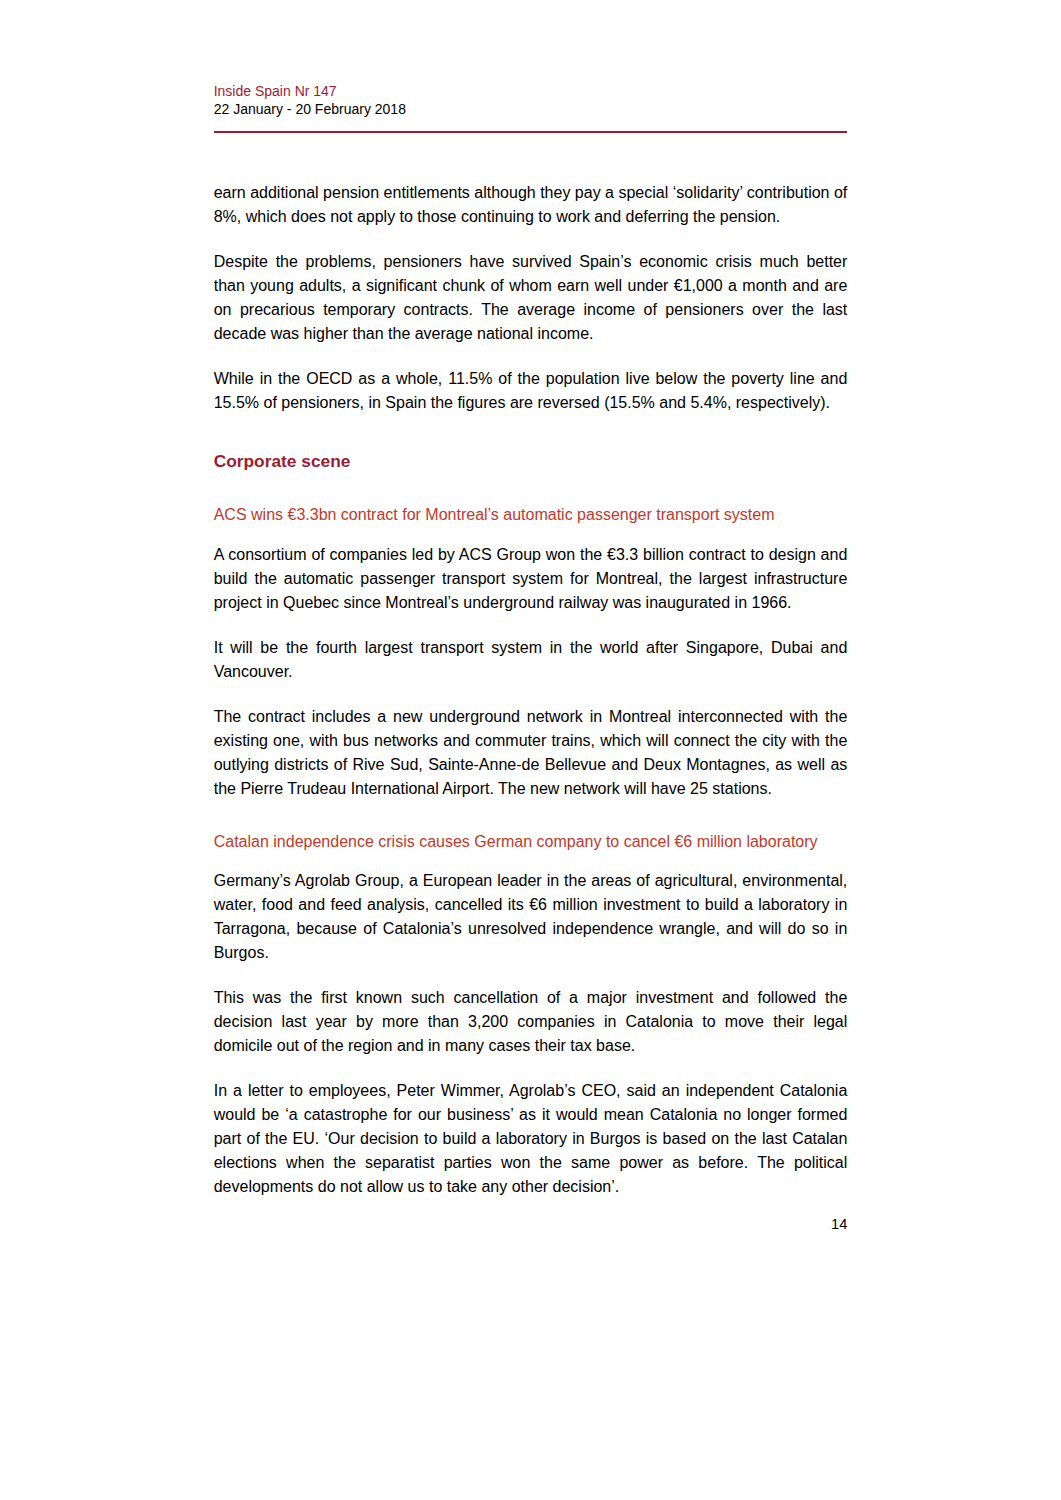Inside Spain Nr 147
22 January - 20 February 2018
earn additional pension entitlements although they pay a special ‘solidarity’ contribution of 8%, which does not apply to those continuing to work and deferring the pension.
Despite the problems, pensioners have survived Spain’s economic crisis much better than young adults, a significant chunk of whom earn well under €1,000 a month and are on precarious temporary contracts. The average income of pensioners over the last decade was higher than the average national income.
While in the OECD as a whole, 11.5% of the population live below the poverty line and 15.5% of pensioners, in Spain the figures are reversed (15.5% and 5.4%, respectively).
Corporate scene
ACS wins €3.3bn contract for Montreal’s automatic passenger transport system
A consortium of companies led by ACS Group won the €3.3 billion contract to design and build the automatic passenger transport system for Montreal, the largest infrastructure project in Quebec since Montreal’s underground railway was inaugurated in 1966.
It will be the fourth largest transport system in the world after Singapore, Dubai and Vancouver.
The contract includes a new underground network in Montreal interconnected with the existing one, with bus networks and commuter trains, which will connect the city with the outlying districts of Rive Sud, Sainte-Anne-de Bellevue and Deux Montagnes, as well as the Pierre Trudeau International Airport. The new network will have 25 stations.
Catalan independence crisis causes German company to cancel €6 million laboratory
Germany’s Agrolab Group, a European leader in the areas of agricultural, environmental, water, food and feed analysis, cancelled its €6 million investment to build a laboratory in Tarragona, because of Catalonia’s unresolved independence wrangle, and will do so in Burgos.
This was the first known such cancellation of a major investment and followed the decision last year by more than 3,200 companies in Catalonia to move their legal domicile out of the region and in many cases their tax base.
In a letter to employees, Peter Wimmer, Agrolab’s CEO, said an independent Catalonia would be ‘a catastrophe for our business’ as it would mean Catalonia no longer formed part of the EU. ‘Our decision to build a laboratory in Burgos is based on the last Catalan elections when the separatist parties won the same power as before. The political developments do not allow us to take any other decision’.
14